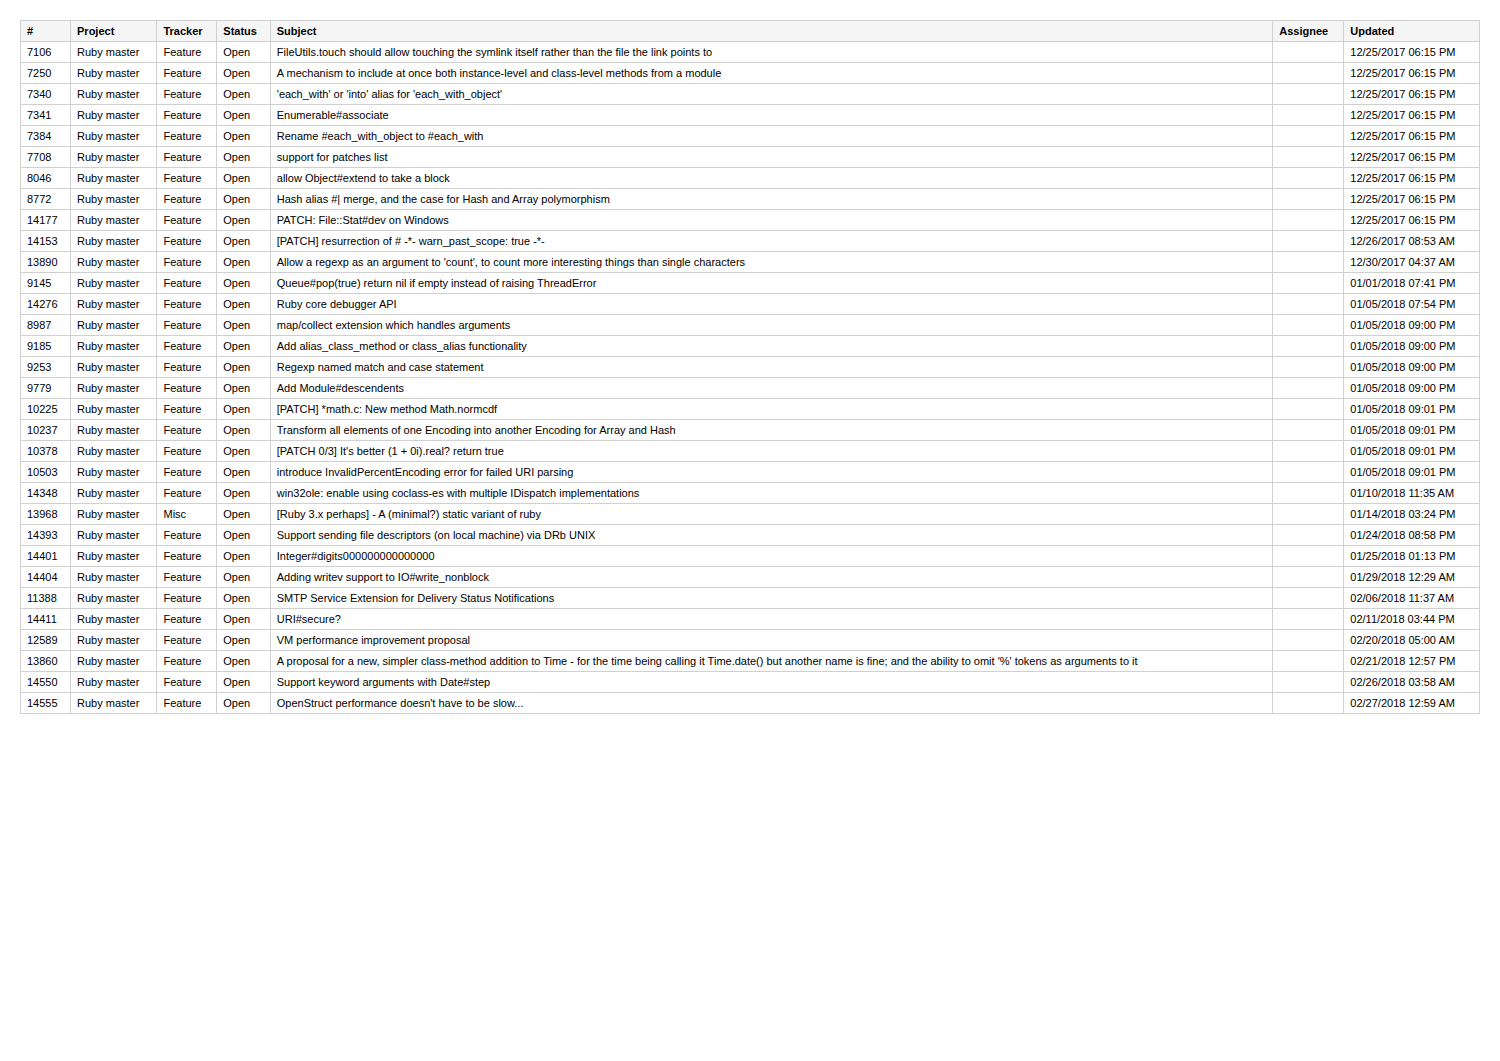Redmine issue list
| # | Project | Tracker | Status | Subject | Assignee | Updated |
| --- | --- | --- | --- | --- | --- | --- |
| 7106 | Ruby master | Feature | Open | FileUtils.touch should allow touching the symlink itself rather than the file the link points to | | 12/25/2017 06:15 PM |
| 7250 | Ruby master | Feature | Open | A mechanism to include at once both instance-level and class-level methods from a module | | 12/25/2017 06:15 PM |
| 7340 | Ruby master | Feature | Open | 'each_with' or 'into' alias for 'each_with_object' | | 12/25/2017 06:15 PM |
| 7341 | Ruby master | Feature | Open | Enumerable#associate | | 12/25/2017 06:15 PM |
| 7384 | Ruby master | Feature | Open | Rename #each_with_object to #each_with | | 12/25/2017 06:15 PM |
| 7708 | Ruby master | Feature | Open | support for patches list | | 12/25/2017 06:15 PM |
| 8046 | Ruby master | Feature | Open | allow Object#extend to take a block | | 12/25/2017 06:15 PM |
| 8772 | Ruby master | Feature | Open | Hash alias #/ merge, and the case for Hash and Array polymorphism | | 12/25/2017 06:15 PM |
| 14177 | Ruby master | Feature | Open | PATCH: File::Stat#dev on Windows | | 12/25/2017 06:15 PM |
| 14153 | Ruby master | Feature | Open | [PATCH] resurrection of # -*- warn_past_scope: true -*- | | 12/26/2017 08:53 AM |
| 13890 | Ruby master | Feature | Open | Allow a regexp as an argument to 'count', to count more interesting things than single characters | | 12/30/2017 04:37 AM |
| 9145 | Ruby master | Feature | Open | Queue#pop(true) return nil if empty instead of raising ThreadError | | 01/01/2018 07:41 PM |
| 14276 | Ruby master | Feature | Open | Ruby core debugger API | | 01/05/2018 07:54 PM |
| 8987 | Ruby master | Feature | Open | map/collect extension which handles arguments | | 01/05/2018 09:00 PM |
| 9185 | Ruby master | Feature | Open | Add alias_class_method or class_alias functionality | | 01/05/2018 09:00 PM |
| 9253 | Ruby master | Feature | Open | Regexp named match and case statement | | 01/05/2018 09:00 PM |
| 9779 | Ruby master | Feature | Open | Add Module#descendents | | 01/05/2018 09:00 PM |
| 10225 | Ruby master | Feature | Open | [PATCH] *math.c: New method Math.normcdf | | 01/05/2018 09:01 PM |
| 10237 | Ruby master | Feature | Open | Transform all elements of one Encoding into another Encoding for Array and Hash | | 01/05/2018 09:01 PM |
| 10378 | Ruby master | Feature | Open | [PATCH 0/3] It's better (1 + 0i).real? return true | | 01/05/2018 09:01 PM |
| 10503 | Ruby master | Feature | Open | introduce InvalidPercentEncoding error for failed URI parsing | | 01/05/2018 09:01 PM |
| 14348 | Ruby master | Feature | Open | win32ole: enable using coclass-es with multiple IDispatch implementations | | 01/10/2018 11:35 AM |
| 13968 | Ruby master | Misc | Open | [Ruby 3.x perhaps] - A (minimal?) static variant of ruby | | 01/14/2018 03:24 PM |
| 14393 | Ruby master | Feature | Open | Support sending file descriptors (on local machine) via DRb UNIX | | 01/24/2018 08:58 PM |
| 14401 | Ruby master | Feature | Open | Integer#digits000000000000000 | | 01/25/2018 01:13 PM |
| 14404 | Ruby master | Feature | Open | Adding writev support to IO#write_nonblock | | 01/29/2018 12:29 AM |
| 11388 | Ruby master | Feature | Open | SMTP Service Extension for Delivery Status Notifications | | 02/06/2018 11:37 AM |
| 14411 | Ruby master | Feature | Open | URI#secure? | | 02/11/2018 03:44 PM |
| 12589 | Ruby master | Feature | Open | VM performance improvement proposal | | 02/20/2018 05:00 AM |
| 13860 | Ruby master | Feature | Open | A proposal for a new, simpler class-method addition to Time - for the time being calling it Time.date() but another name is fine; and the ability to omit '%' tokens as arguments to it | | 02/21/2018 12:57 PM |
| 14550 | Ruby master | Feature | Open | Support keyword arguments with Date#step | | 02/26/2018 03:58 AM |
| 14555 | Ruby master | Feature | Open | OpenStruct performance doesn't have to be slow... | | 02/27/2018 12:59 AM |